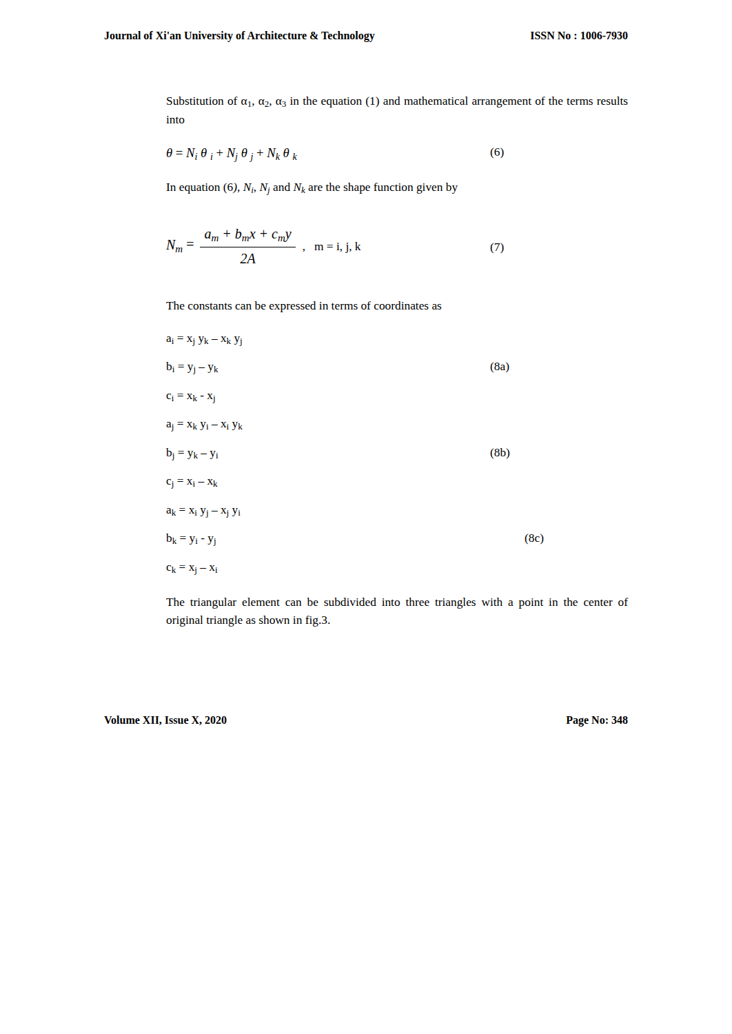Journal of Xi'an University of Architecture & Technology
ISSN No : 1006-7930
Substitution of α1, α2, α3 in the equation (1) and mathematical arrangement of the terms results into
θ = Ni θ i + Nj θ j + Nk θ k (6)
In equation (6), Ni, Nj and Nk are the shape function given by
Nm = am + bmx + cmy 2A , m = i, j, k (7)
The constants can be expressed in terms of coordinates as
ai = xj yk – xk yj
bi = yj – yk(8a)
ci = xk - xj
aj = xk yi – xi yk
bj = yk – yi(8b)
cj = xi – xk
ak = xi yj – xj yi
bk = yi - yj(8c)
ck = xj – xi
The triangular element can be subdivided into three triangles with a point in the center of original triangle as shown in fig.3.
Volume XII, Issue X, 2020
Page No: 348